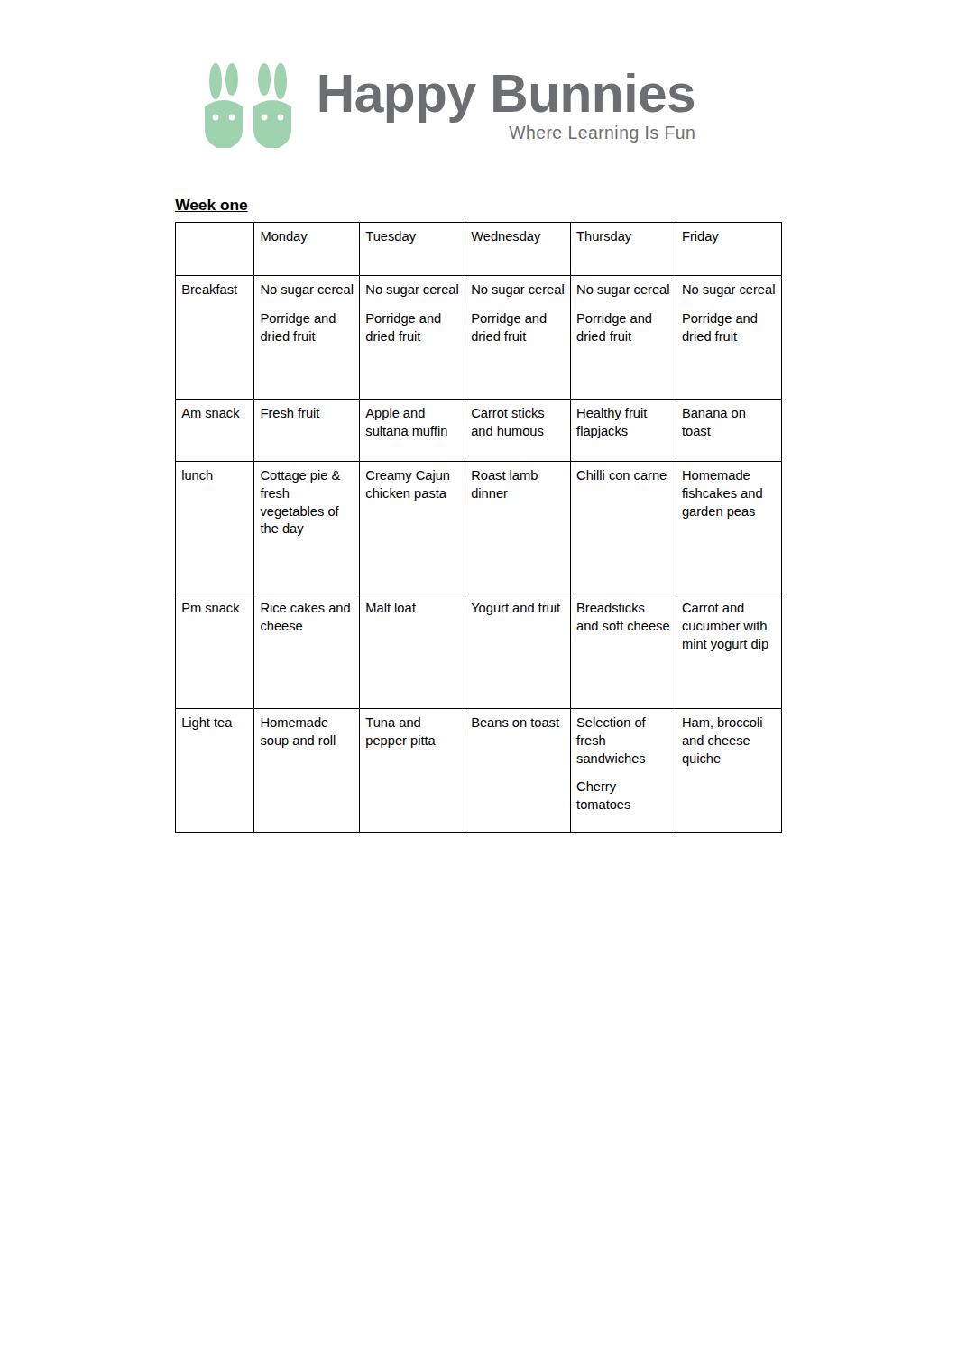Happy Bunnies
Where Learning Is Fun
Week one
| | Monday | Tuesday | Wednesday | Thursday | Friday |
| Breakfast | No sugar cereal Porridge and dried fruit | No sugar cereal Porridge and dried fruit | No sugar cereal Porridge and dried fruit | No sugar cereal Porridge and dried fruit | No sugar cereal Porridge and dried fruit |
| Am snack | Fresh fruit | Apple and sultana muffin | Carrot sticks and humous | Healthy fruit flapjacks | Banana on toast |
| lunch | Cottage pie & fresh vegetables of the day | Creamy Cajun chicken pasta | Roast lamb dinner | Chilli con carne | Homemade fishcakes and garden peas |
| Pm snack | Rice cakes and cheese | Malt loaf | Yogurt and fruit | Breadsticks and soft cheese | Carrot and cucumber with mint yogurt dip |
| Light tea | Homemade soup and roll | Tuna and pepper pitta | Beans on toast | Selection of fresh sandwiches Cherry tomatoes | Ham, broccoli and cheese quiche |